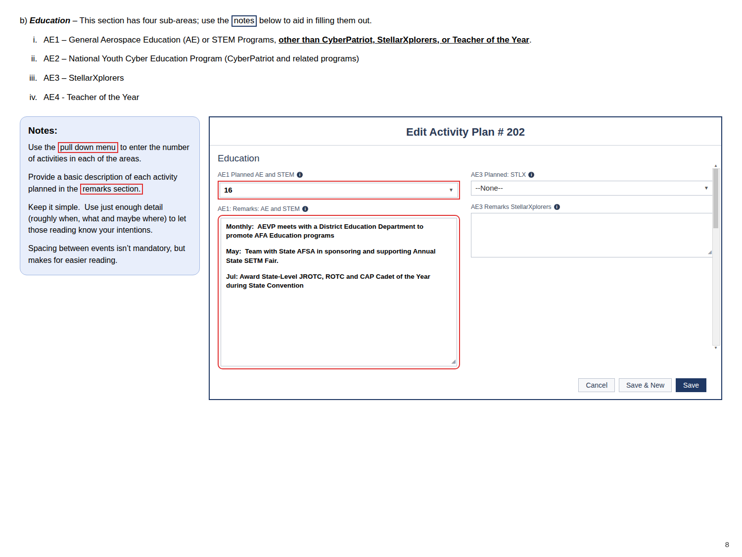b) Education – This section has four sub-areas; use the notes below to aid in filling them out.
AE1 – General Aerospace Education (AE) or STEM Programs, other than CyberPatriot, StellarXplorers, or Teacher of the Year.
AE2 – National Youth Cyber Education Program (CyberPatriot and related programs)
AE3 – StellarXplorers
AE4 - Teacher of the Year
Notes:
Use the pull down menu to enter the number of activities in each of the areas.
Provide a basic description of each activity planned in the remarks section.
Keep it simple. Use just enough detail (roughly when, what and maybe where) to let those reading know your intentions.
Spacing between events isn’t mandatory, but makes for easier reading.
Edit Activity Plan # 202
Education
AE1 Planned AE and STEM i
16 ▼
AE1: Remarks: AE and STEM i
Monthly: AEVP meets with a District Education Department to promote AFA Education programs
May: Team with State AFSA in sponsoring and supporting Annual State SETM Fair.
Jul: Award State-Level JROTC, ROTC and CAP Cadet of the Year during State Convention
◢
AE3 Planned: STLX i
--None-- ▼
AE3 Remarks StellarXplorers i
◢
▲
▼
Cancel Save & New Save
8